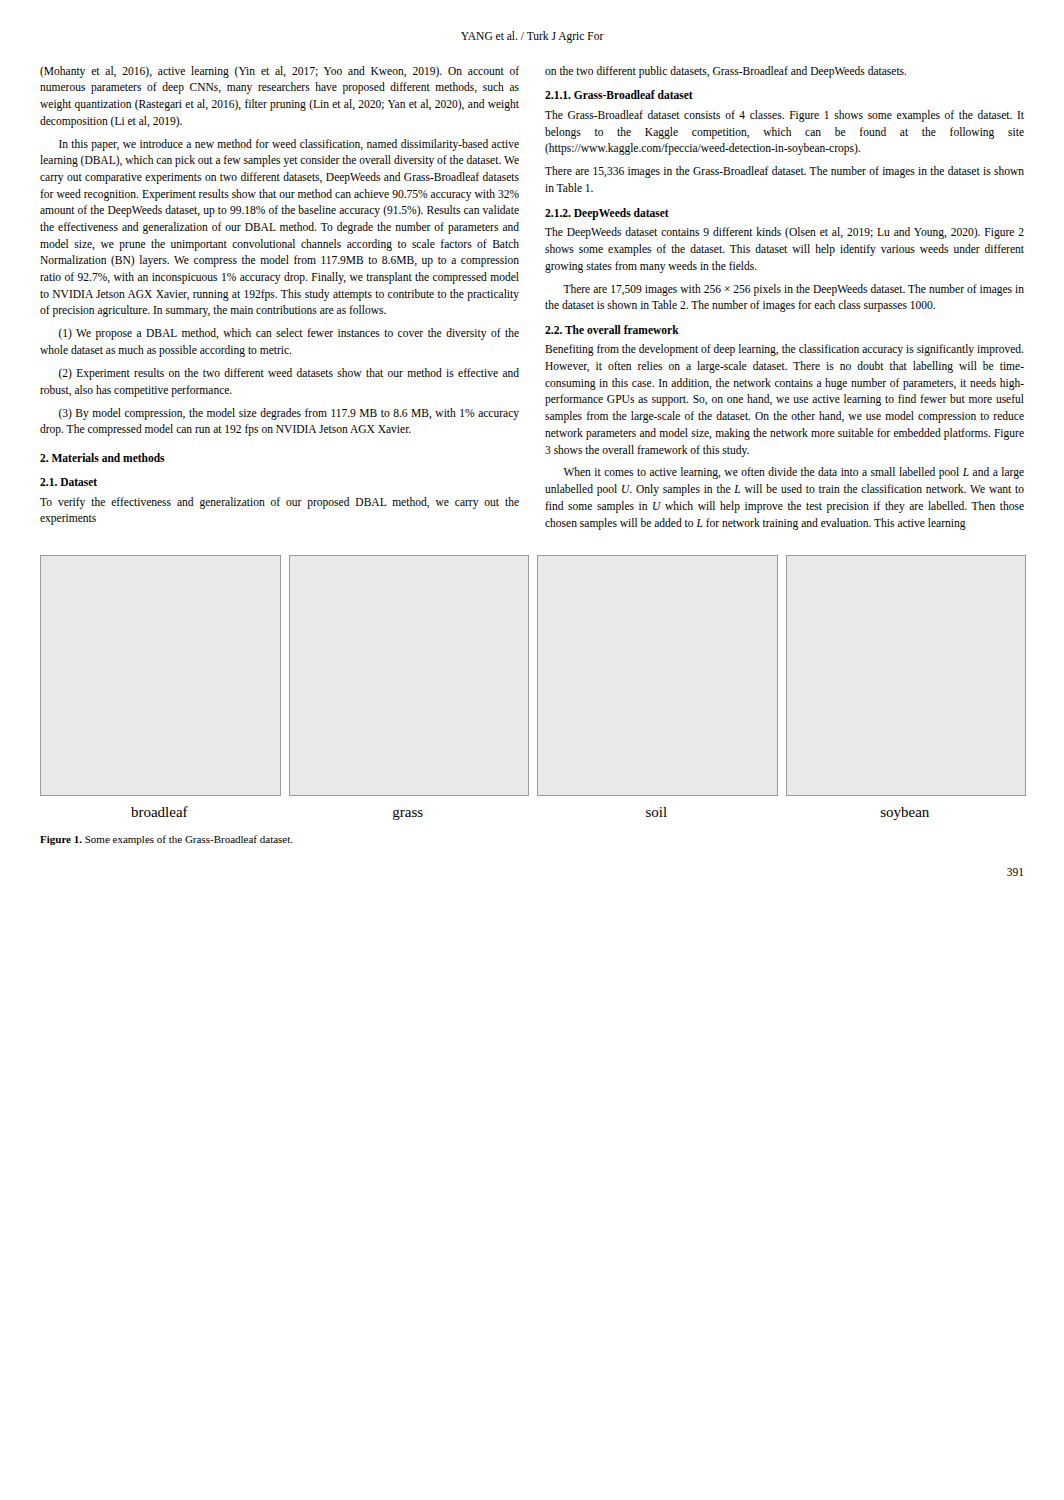YANG et al. / Turk J Agric For
(Mohanty et al, 2016), active learning (Yin et al, 2017; Yoo and Kweon, 2019). On account of numerous parameters of deep CNNs, many researchers have proposed different methods, such as weight quantization (Rastegari et al, 2016), filter pruning (Lin et al, 2020; Yan et al, 2020), and weight decomposition (Li et al, 2019).
In this paper, we introduce a new method for weed classification, named dissimilarity-based active learning (DBAL), which can pick out a few samples yet consider the overall diversity of the dataset. We carry out comparative experiments on two different datasets, DeepWeeds and Grass-Broadleaf datasets for weed recognition. Experiment results show that our method can achieve 90.75% accuracy with 32% amount of the DeepWeeds dataset, up to 99.18% of the baseline accuracy (91.5%). Results can validate the effectiveness and generalization of our DBAL method. To degrade the number of parameters and model size, we prune the unimportant convolutional channels according to scale factors of Batch Normalization (BN) layers. We compress the model from 117.9MB to 8.6MB, up to a compression ratio of 92.7%, with an inconspicuous 1% accuracy drop. Finally, we transplant the compressed model to NVIDIA Jetson AGX Xavier, running at 192fps. This study attempts to contribute to the practicality of precision agriculture. In summary, the main contributions are as follows.
(1) We propose a DBAL method, which can select fewer instances to cover the diversity of the whole dataset as much as possible according to metric.
(2) Experiment results on the two different weed datasets show that our method is effective and robust, also has competitive performance.
(3) By model compression, the model size degrades from 117.9 MB to 8.6 MB, with 1% accuracy drop. The compressed model can run at 192 fps on NVIDIA Jetson AGX Xavier.
2. Materials and methods
2.1. Dataset
To verify the effectiveness and generalization of our proposed DBAL method, we carry out the experiments
on the two different public datasets, Grass-Broadleaf and DeepWeeds datasets.
2.1.1. Grass-Broadleaf dataset
The Grass-Broadleaf dataset consists of 4 classes. Figure 1 shows some examples of the dataset. It belongs to the Kaggle competition, which can be found at the following site (https://www.kaggle.com/fpeccia/weed-detection-in-soybean-crops).
There are 15,336 images in the Grass-Broadleaf dataset. The number of images in the dataset is shown in Table 1.
2.1.2. DeepWeeds dataset
The DeepWeeds dataset contains 9 different kinds (Olsen et al, 2019; Lu and Young, 2020). Figure 2 shows some examples of the dataset. This dataset will help identify various weeds under different growing states from many weeds in the fields.
There are 17,509 images with 256 × 256 pixels in the DeepWeeds dataset. The number of images in the dataset is shown in Table 2. The number of images for each class surpasses 1000.
2.2. The overall framework
Benefiting from the development of deep learning, the classification accuracy is significantly improved. However, it often relies on a large-scale dataset. There is no doubt that labelling will be time-consuming in this case. In addition, the network contains a huge number of parameters, it needs high-performance GPUs as support. So, on one hand, we use active learning to find fewer but more useful samples from the large-scale of the dataset. On the other hand, we use model compression to reduce network parameters and model size, making the network more suitable for embedded platforms. Figure 3 shows the overall framework of this study.
When it comes to active learning, we often divide the data into a small labelled pool L and a large unlabelled pool U. Only samples in the L will be used to train the classification network. We want to find some samples in U which will help improve the test precision if they are labelled. Then those chosen samples will be added to L for network training and evaluation. This active learning
broadleaf
grass
soil
soybean
Figure 1. Some examples of the Grass-Broadleaf dataset.
391